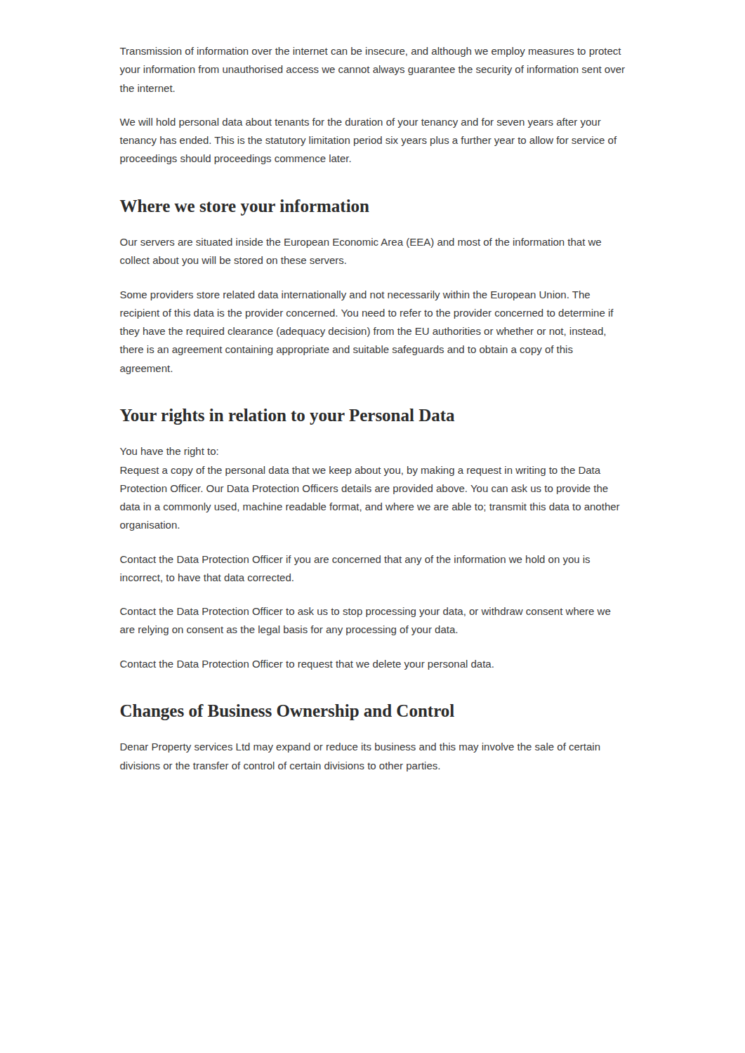Transmission of information over the internet can be insecure, and although we employ measures to protect your information from unauthorised access we cannot always guarantee the security of information sent over the internet.
We will hold personal data about tenants for the duration of your tenancy and for seven years after your tenancy has ended. This is the statutory limitation period six years plus a further year to allow for service of proceedings should proceedings commence later.
Where we store your information
Our servers are situated inside the European Economic Area (EEA) and most of the information that we collect about you will be stored on these servers.
Some providers store related data internationally and not necessarily within the European Union. The recipient of this data is the provider concerned. You need to refer to the provider concerned to determine if they have the required clearance (adequacy decision) from the EU authorities or whether or not, instead, there is an agreement containing appropriate and suitable safeguards and to obtain a copy of this agreement.
Your rights in relation to your Personal Data
You have the right to:
Request a copy of the personal data that we keep about you, by making a request in writing to the Data Protection Officer. Our Data Protection Officers details are provided above. You can ask us to provide the data in a commonly used, machine readable format, and where we are able to; transmit this data to another organisation.
Contact the Data Protection Officer if you are concerned that any of the information we hold on you is incorrect, to have that data corrected.
Contact the Data Protection Officer to ask us to stop processing your data, or withdraw consent where we are relying on consent as the legal basis for any processing of your data.
Contact the Data Protection Officer to request that we delete your personal data.
Changes of Business Ownership and Control
Denar Property services Ltd may expand or reduce its business and this may involve the sale of certain divisions or the transfer of control of certain divisions to other parties.